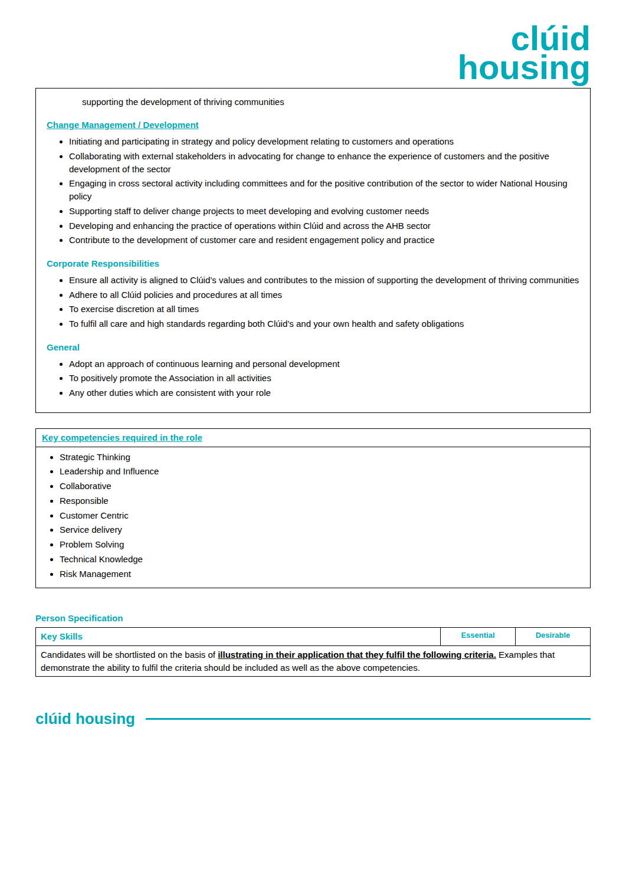clúid housing
supporting the development of thriving communities
Change Management / Development
Initiating and participating in strategy and policy development relating to customers and operations
Collaborating with external stakeholders in advocating for change to enhance the experience of customers and the positive development of the sector
Engaging in cross sectoral activity including committees and for the positive contribution of the sector to wider National Housing policy
Supporting staff to deliver change projects to meet developing and evolving customer needs
Developing and enhancing the practice of operations within Clúid and across the AHB sector
Contribute to the development of customer care and resident engagement policy and practice
Corporate Responsibilities
Ensure all activity is aligned to Clúid’s values and contributes to the mission of supporting the development of thriving communities
Adhere to all Clúid policies and procedures at all times
To exercise discretion at all times
To fulfil all care and high standards regarding both Clúid’s and your own health and safety obligations
General
Adopt an approach of continuous learning and personal development
To positively promote the Association in all activities
Any other duties which are consistent with your role
Key competencies required in the role
Strategic Thinking
Leadership and Influence
Collaborative
Responsible
Customer Centric
Service delivery
Problem Solving
Technical Knowledge
Risk Management
Person Specification
| Key Skills | Essential | Desirable |
| --- | --- | --- |
| Candidates will be shortlisted on the basis of illustrating in their application that they fulfil the following criteria. Examples that demonstrate the ability to fulfil the criteria should be included as well as the above competencies. |
clúid housing